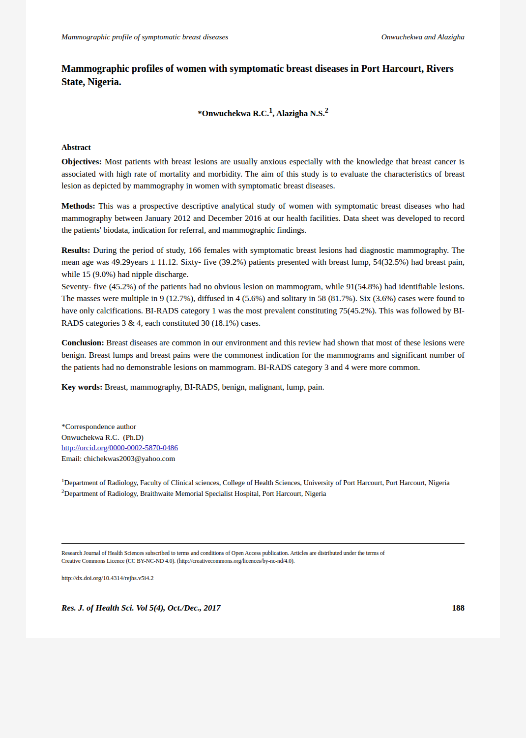Mammographic profile of symptomatic breast diseases Onwuchekwa and Alazigha
Mammographic profiles of women with symptomatic breast diseases in Port Harcourt, Rivers State, Nigeria.
*Onwuchekwa R.C.1, Alazigha N.S.2
Abstract
Objectives: Most patients with breast lesions are usually anxious especially with the knowledge that breast cancer is associated with high rate of mortality and morbidity. The aim of this study is to evaluate the characteristics of breast lesion as depicted by mammography in women with symptomatic breast diseases.
Methods: This was a prospective descriptive analytical study of women with symptomatic breast diseases who had mammography between January 2012 and December 2016 at our health facilities. Data sheet was developed to record the patients' biodata, indication for referral, and mammographic findings.
Results: During the period of study, 166 females with symptomatic breast lesions had diagnostic mammography. The mean age was 49.29years ± 11.12. Sixty- five (39.2%) patients presented with breast lump, 54(32.5%) had breast pain, while 15 (9.0%) had nipple discharge.
Seventy- five (45.2%) of the patients had no obvious lesion on mammogram, while 91(54.8%) had identifiable lesions. The masses were multiple in 9 (12.7%), diffused in 4 (5.6%) and solitary in 58 (81.7%). Six (3.6%) cases were found to have only calcifications. BI-RADS category 1 was the most prevalent constituting 75(45.2%). This was followed by BI-RADS categories 3 & 4, each constituted 30 (18.1%) cases.
Conclusion: Breast diseases are common in our environment and this review had shown that most of these lesions were benign. Breast lumps and breast pains were the commonest indication for the mammograms and significant number of the patients had no demonstrable lesions on mammogram. BI-RADS category 3 and 4 were more common.
Key words: Breast, mammography, BI-RADS, benign, malignant, lump, pain.
*Correspondence author
Onwuchekwa R.C. (Ph.D)
http://orcid.org/0000-0002-5870-0486
Email: chichekwas2003@yahoo.com
1Department of Radiology, Faculty of Clinical sciences, College of Health Sciences, University of Port Harcourt, Port Harcourt, Nigeria
2Department of Radiology, Braithwaite Memorial Specialist Hospital, Port Harcourt, Nigeria
Research Journal of Health Sciences subscribed to terms and conditions of Open Access publication. Articles are distributed under the terms of
Creative Commons Licence (CC BY-NC-ND 4.0). (http://creativecommons.org/licences/by-nc-nd/4.0).
http://dx.doi.org/10.4314/rejhs.v5i4.2
Res. J. of Health Sci. Vol 5(4), Oct./Dec., 2017 188